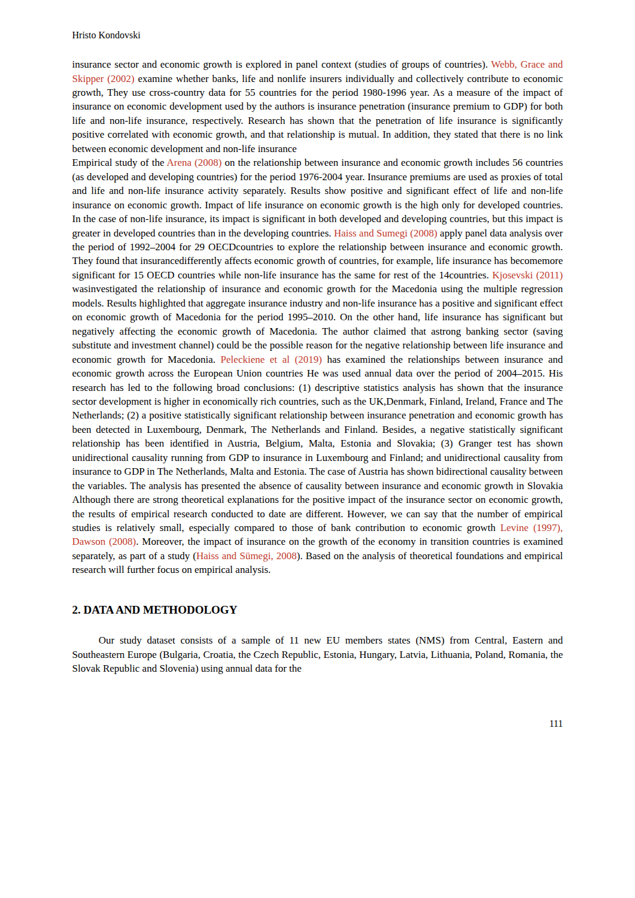Hristo Kondovski
insurance sector and economic growth is explored in panel context (studies of groups of countries). Webb, Grace and Skipper (2002) examine whether banks, life and nonlife insurers individually and collectively contribute to economic growth, They use cross-country data for 55 countries for the period 1980-1996 year. As a measure of the impact of insurance on economic development used by the authors is insurance penetration (insurance premium to GDP) for both life and non-life insurance, respectively. Research has shown that the penetration of life insurance is significantly positive correlated with economic growth, and that relationship is mutual. In addition, they stated that there is no link between economic development and non-life insurance
Empirical study of the Arena (2008) on the relationship between insurance and economic growth includes 56 countries (as developed and developing countries) for the period 1976-2004 year. Insurance premiums are used as proxies of total and life and non-life insurance activity separately. Results show positive and significant effect of life and non-life insurance on economic growth. Impact of life insurance on economic growth is the high only for developed countries. In the case of non-life insurance, its impact is significant in both developed and developing countries, but this impact is greater in developed countries than in the developing countries. Haiss and Sumegi (2008) apply panel data analysis over the period of 1992–2004 for 29 OECDcountries to explore the relationship between insurance and economic growth. They found that insurancedifferently affects economic growth of countries, for example, life insurance has becomemore significant for 15 OECD countries while non-life insurance has the same for rest of the 14countries. Kjosevski (2011) wasinvestigated the relationship of insurance and economic growth for the Macedonia using the multiple regression models. Results highlighted that aggregate insurance industry and non-life insurance has a positive and significant effect on economic growth of Macedonia for the period 1995–2010. On the other hand, life insurance has significant but negatively affecting the economic growth of Macedonia. The author claimed that astrong banking sector (saving substitute and investment channel) could be the possible reason for the negative relationship between life insurance and economic growth for Macedonia. Peleckiene et al (2019) has examined the relationships between insurance and economic growth across the European Union countries He was used annual data over the period of 2004–2015. His research has led to the following broad conclusions: (1) descriptive statistics analysis has shown that the insurance sector development is higher in economically rich countries, such as the UK,Denmark, Finland, Ireland, France and The Netherlands; (2) a positive statistically significant relationship between insurance penetration and economic growth has been detected in Luxembourg, Denmark, The Netherlands and Finland. Besides, a negative statistically significant relationship has been identified in Austria, Belgium, Malta, Estonia and Slovakia; (3) Granger test has shown unidirectional causality running from GDP to insurance in Luxembourg and Finland; and unidirectional causality from insurance to GDP in The Netherlands, Malta and Estonia. The case of Austria has shown bidirectional causality between the variables. The analysis has presented the absence of causality between insurance and economic growth in Slovakia Although there are strong theoretical explanations for the positive impact of the insurance sector on economic growth, the results of empirical research conducted to date are different. However, we can say that the number of empirical studies is relatively small, especially compared to those of bank contribution to economic growth Levine (1997), Dawson (2008). Moreover, the impact of insurance on the growth of the economy in transition countries is examined separately, as part of a study (Haiss and Sümegi, 2008). Based on the analysis of theoretical foundations and empirical research will further focus on empirical analysis.
2. DATA AND METHODOLOGY
Our study dataset consists of a sample of 11 new EU members states (NMS) from Central, Eastern and Southeastern Europe (Bulgaria, Croatia, the Czech Republic, Estonia, Hungary, Latvia, Lithuania, Poland, Romania, the Slovak Republic and Slovenia) using annual data for the
111